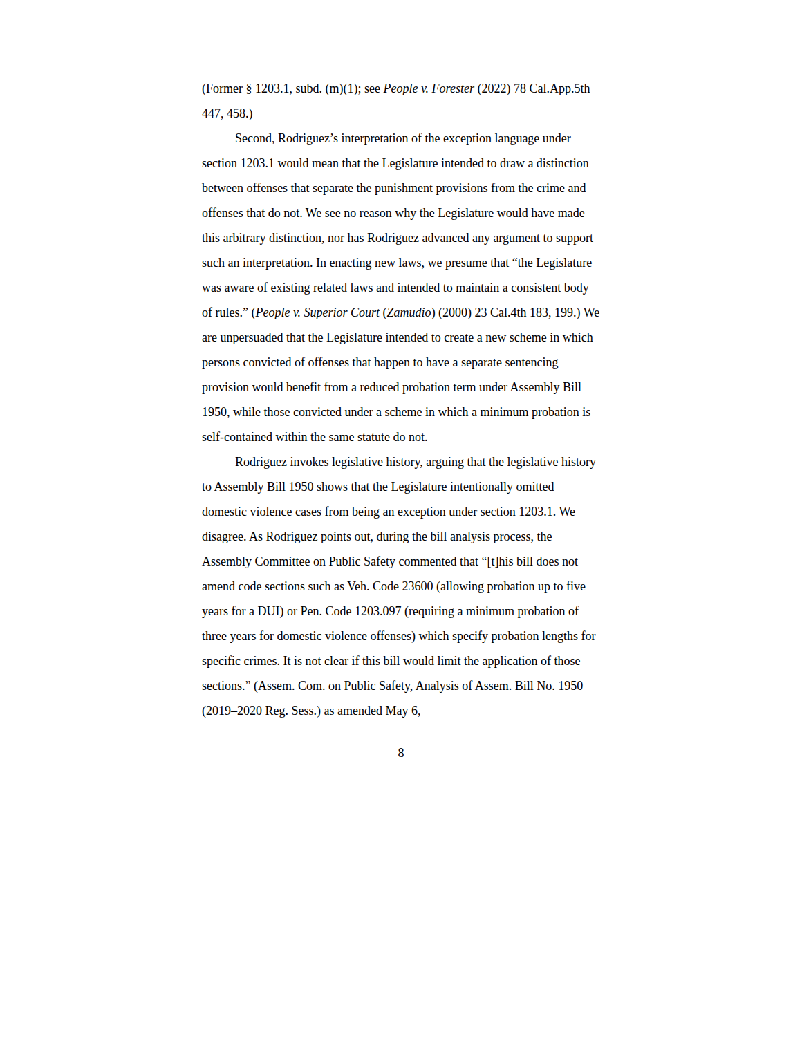(Former § 1203.1, subd. (m)(1); see People v. Forester (2022) 78 Cal.App.5th 447, 458.)
Second, Rodriguez’s interpretation of the exception language under section 1203.1 would mean that the Legislature intended to draw a distinction between offenses that separate the punishment provisions from the crime and offenses that do not. We see no reason why the Legislature would have made this arbitrary distinction, nor has Rodriguez advanced any argument to support such an interpretation. In enacting new laws, we presume that “the Legislature was aware of existing related laws and intended to maintain a consistent body of rules.” (People v. Superior Court (Zamudio) (2000) 23 Cal.4th 183, 199.) We are unpersuaded that the Legislature intended to create a new scheme in which persons convicted of offenses that happen to have a separate sentencing provision would benefit from a reduced probation term under Assembly Bill 1950, while those convicted under a scheme in which a minimum probation is self-contained within the same statute do not.
Rodriguez invokes legislative history, arguing that the legislative history to Assembly Bill 1950 shows that the Legislature intentionally omitted domestic violence cases from being an exception under section 1203.1. We disagree. As Rodriguez points out, during the bill analysis process, the Assembly Committee on Public Safety commented that “[t]his bill does not amend code sections such as Veh. Code 23600 (allowing probation up to five years for a DUI) or Pen. Code 1203.097 (requiring a minimum probation of three years for domestic violence offenses) which specify probation lengths for specific crimes. It is not clear if this bill would limit the application of those sections.” (Assem. Com. on Public Safety, Analysis of Assem. Bill No. 1950 (2019–2020 Reg. Sess.) as amended May 6,
8